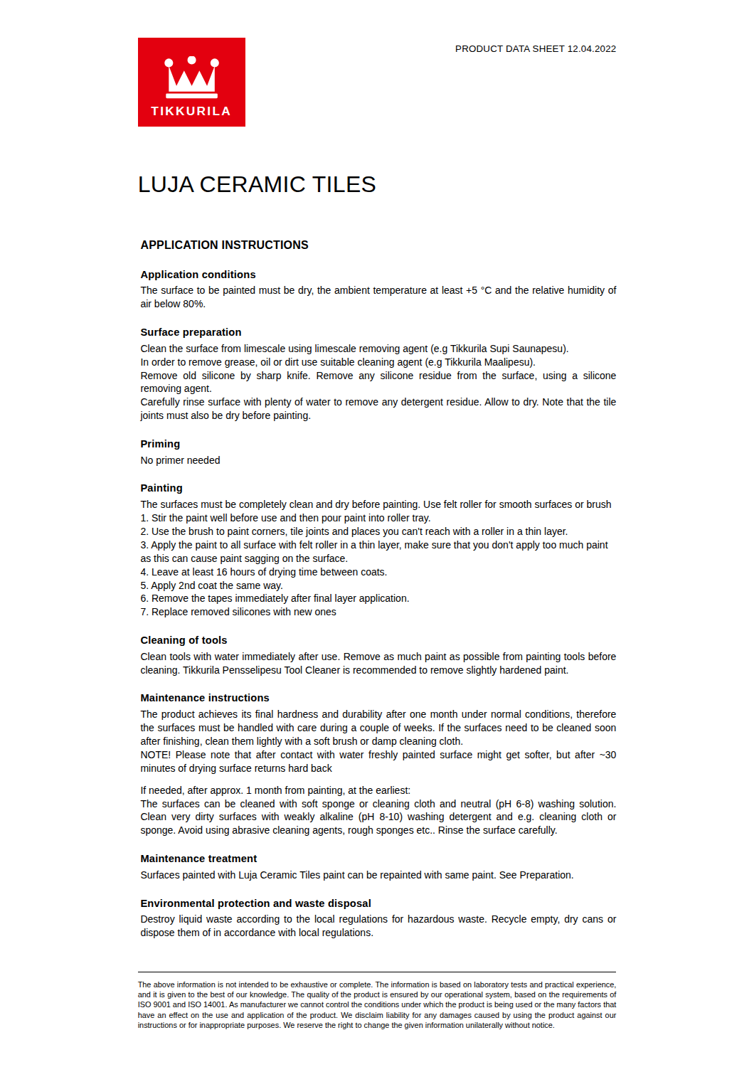TIKKURILA
PRODUCT DATA SHEET 12.04.2022
LUJA CERAMIC TILES
APPLICATION INSTRUCTIONS
Application conditions
The surface to be painted must be dry, the ambient temperature at least +5 °C and the relative humidity of air below 80%.
Surface preparation
Clean the surface from limescale using limescale removing agent (e.g Tikkurila Supi Saunapesu).
In order to remove grease, oil or dirt use suitable cleaning agent (e.g Tikkurila Maalipesu).
Remove old silicone by sharp knife. Remove any silicone residue from the surface, using a silicone removing agent.
Carefully rinse surface with plenty of water to remove any detergent residue. Allow to dry. Note that the tile joints must also be dry before painting.
Priming
No primer needed
Painting
The surfaces must be completely clean and dry before painting. Use felt roller for smooth surfaces or brush
1. Stir the paint well before use and then pour paint into roller tray.
2. Use the brush to paint corners, tile joints and places you can't reach with a roller in a thin layer.
3. Apply the paint to all surface with felt roller in a thin layer, make sure that you don't apply too much paint as this can cause paint sagging on the surface.
4. Leave at least 16 hours of drying time between coats.
5. Apply 2nd coat the same way.
6. Remove the tapes immediately after final layer application.
7. Replace removed silicones with new ones
Cleaning of tools
Clean tools with water immediately after use. Remove as much paint as possible from painting tools before cleaning. Tikkurila Pensselipesu Tool Cleaner is recommended to remove slightly hardened paint.
Maintenance instructions
The product achieves its final hardness and durability after one month under normal conditions, therefore the surfaces must be handled with care during a couple of weeks. If the surfaces need to be cleaned soon after finishing, clean them lightly with a soft brush or damp cleaning cloth.
NOTE! Please note that after contact with water freshly painted surface might get softer, but after ~30 minutes of drying surface returns hard back
If needed, after approx. 1 month from painting, at the earliest:
The surfaces can be cleaned with soft sponge or cleaning cloth and neutral (pH 6-8) washing solution. Clean very dirty surfaces with weakly alkaline (pH 8-10) washing detergent and e.g. cleaning cloth or sponge. Avoid using abrasive cleaning agents, rough sponges etc.. Rinse the surface carefully.
Maintenance treatment
Surfaces painted with Luja Ceramic Tiles paint can be repainted with same paint. See Preparation.
Environmental protection and waste disposal
Destroy liquid waste according to the local regulations for hazardous waste. Recycle empty, dry cans or dispose them of in accordance with local regulations.
The above information is not intended to be exhaustive or complete. The information is based on laboratory tests and practical experience, and it is given to the best of our knowledge. The quality of the product is ensured by our operational system, based on the requirements of ISO 9001 and ISO 14001. As manufacturer we cannot control the conditions under which the product is being used or the many factors that have an effect on the use and application of the product. We disclaim liability for any damages caused by using the product against our instructions or for inappropriate purposes. We reserve the right to change the given information unilaterally without notice.